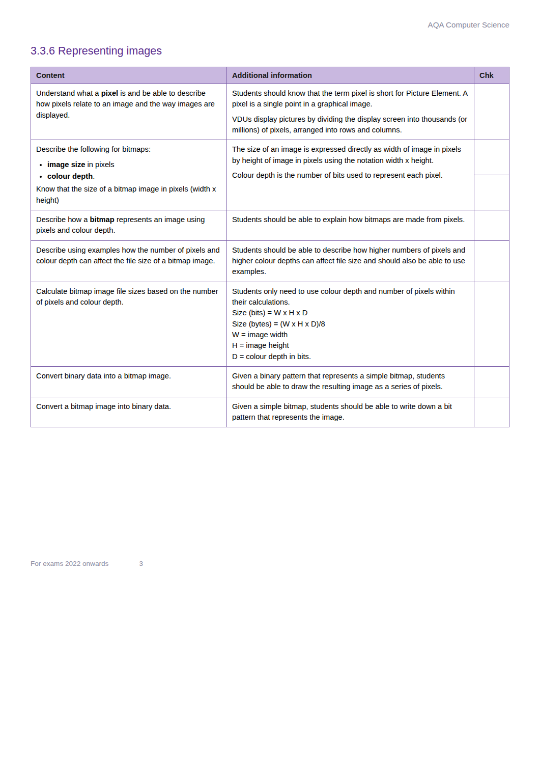AQA Computer Science
3.3.6 Representing images
| Content | Additional information | Chk |
| --- | --- | --- |
| Understand what a pixel is and be able to describe how pixels relate to an image and the way images are displayed. | Students should know that the term pixel is short for Picture Element. A pixel is a single point in a graphical image. VDUs display pictures by dividing the display screen into thousands (or millions) of pixels, arranged into rows and columns. | |
| Describe the following for bitmaps: image size in pixels colour depth . Know that the size of a bitmap image in pixels (width x height) | The size of an image is expressed directly as width of image in pixels by height of image in pixels using the notation width x height. Colour depth is the number of bits used to represent each pixel. | |
| Describe how a bitmap represents an image using pixels and colour depth. | Students should be able to explain how bitmaps are made from pixels. | |
| Describe using examples how the number of pixels and colour depth can affect the file size of a bitmap image. | Students should be able to describe how higher numbers of pixels and higher colour depths can affect file size and should also be able to use examples. | |
| Calculate bitmap image file sizes based on the number of pixels and colour depth. | Students only need to use colour depth and number of pixels within their calculations. Size (bits) = W x H x D Size (bytes) = (W x H x D)/8 W = image width H = image height D = colour depth in bits. | |
| Convert binary data into a bitmap image. | Given a binary pattern that represents a simple bitmap, students should be able to draw the resulting image as a series of pixels. | |
| Convert a bitmap image into binary data. | Given a simple bitmap, students should be able to write down a bit pattern that represents the image. | |
For exams 2022 onwards 3